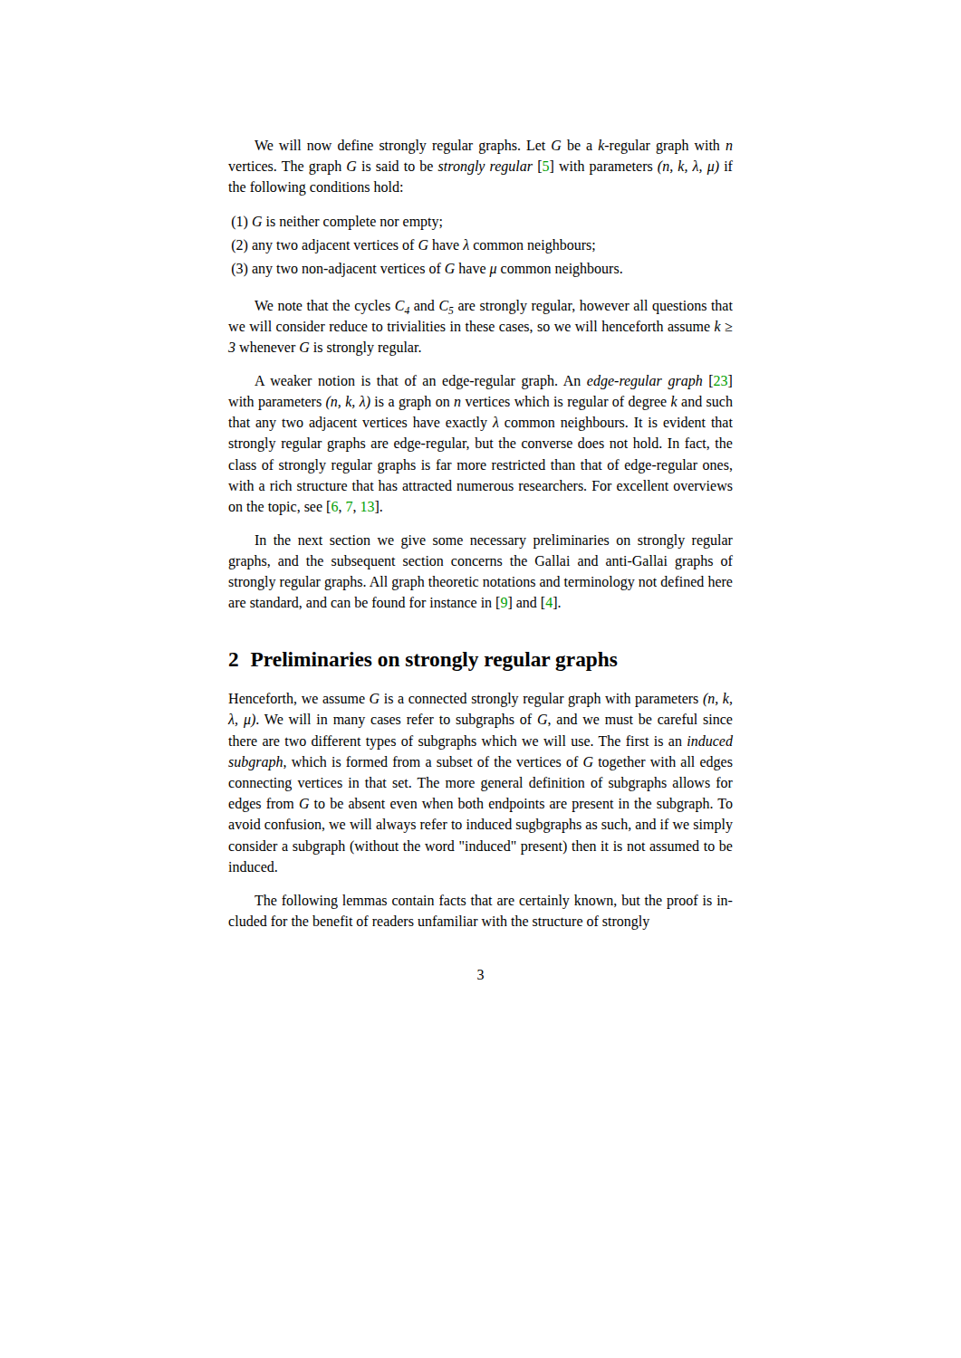We will now define strongly regular graphs. Let G be a k-regular graph with n vertices. The graph G is said to be strongly regular [5] with parameters (n, k, λ, μ) if the following conditions hold:
(1) G is neither complete nor empty;
(2) any two adjacent vertices of G have λ common neighbours;
(3) any two non-adjacent vertices of G have μ common neighbours.
We note that the cycles C4 and C5 are strongly regular, however all questions that we will consider reduce to trivialities in these cases, so we will henceforth assume k ≥ 3 whenever G is strongly regular.
A weaker notion is that of an edge-regular graph. An edge-regular graph [23] with parameters (n, k, λ) is a graph on n vertices which is regular of degree k and such that any two adjacent vertices have exactly λ common neighbours. It is evident that strongly regular graphs are edge-regular, but the converse does not hold. In fact, the class of strongly regular graphs is far more restricted than that of edge-regular ones, with a rich structure that has attracted numerous researchers. For excellent overviews on the topic, see [6, 7, 13].
In the next section we give some necessary preliminaries on strongly regular graphs, and the subsequent section concerns the Gallai and anti-Gallai graphs of strongly regular graphs. All graph theoretic notations and terminology not defined here are standard, and can be found for instance in [9] and [4].
2 Preliminaries on strongly regular graphs
Henceforth, we assume G is a connected strongly regular graph with parameters (n, k, λ, μ). We will in many cases refer to subgraphs of G, and we must be careful since there are two different types of subgraphs which we will use. The first is an induced subgraph, which is formed from a subset of the vertices of G together with all edges connecting vertices in that set. The more general definition of subgraphs allows for edges from G to be absent even when both endpoints are present in the subgraph. To avoid confusion, we will always refer to induced sugbgraphs as such, and if we simply consider a subgraph (without the word "induced" present) then it is not assumed to be induced.
The following lemmas contain facts that are certainly known, but the proof is included for the benefit of readers unfamiliar with the structure of strongly
3